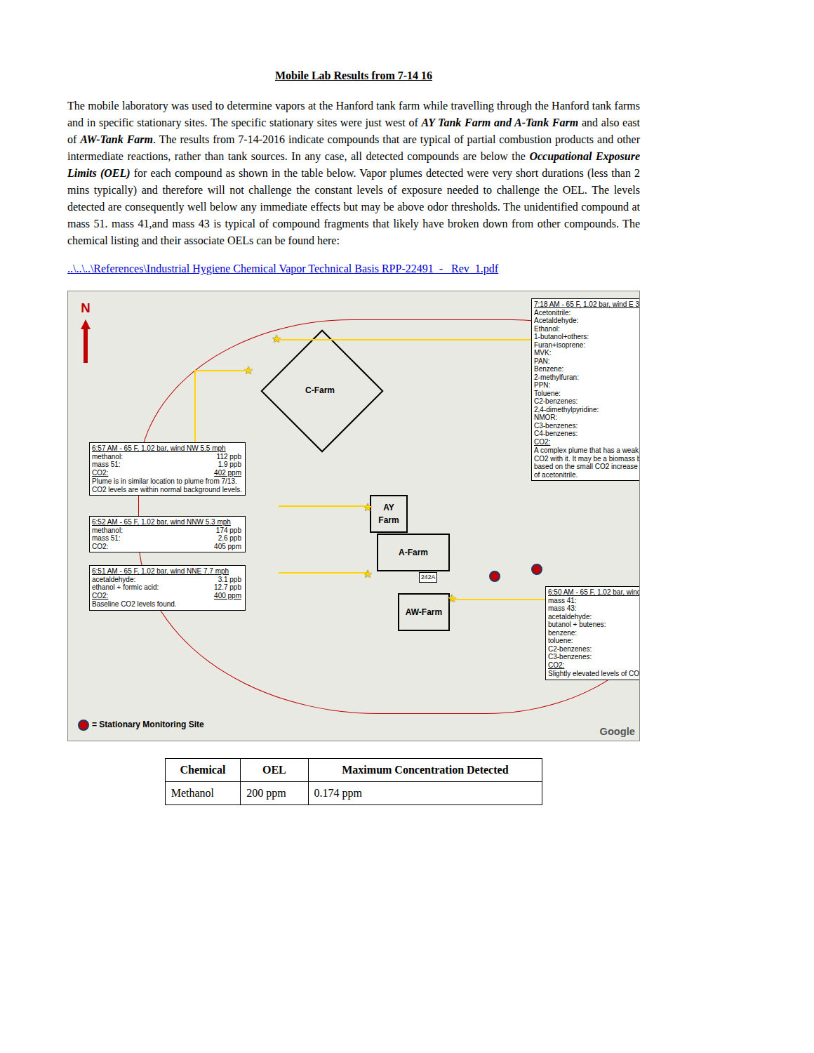Mobile Lab Results from 7-14 16
The mobile laboratory was used to determine vapors at the Hanford tank farm while travelling through the Hanford tank farms and in specific stationary sites. The specific stationary sites were just west of AY Tank Farm and A-Tank Farm and also east of AW-Tank Farm. The results from 7-14-2016 indicate compounds that are typical of partial combustion products and other intermediate reactions, rather than tank sources. In any case, all detected compounds are below the Occupational Exposure Limits (OEL) for each compound as shown in the table below. Vapor plumes detected were very short durations (less than 2 mins typically) and therefore will not challenge the constant levels of exposure needed to challenge the OEL. The levels detected are consequently well below any immediate effects but may be above odor thresholds. The unidentified compound at mass 51. mass 41,and mass 43 is typical of compound fragments that likely have broken down from other compounds. The chemical listing and their associate OELs can be found here:
..\..\..\References\Industrial Hygiene Chemical Vapor Technical Basis RPP-22491_-_ Rev_1.pdf
N
C-Farm
AY
Farm
A-Farm
242A
AW-Farm
★
★
★
★
★
7:18 AM - 65 F, 1.02 bar, wind E 3 mph
| Acetonitrile: | 0.66 ppb |
| Acetaldehyde: | 3.3 ppb |
| Ethanol: | 3.4 ppb |
| 1-butanol+others: | 5.9 ppb |
| Furan+isoprene: | 1.5 ppb |
| MVK: | 1.2 ppb |
| PAN: | 0.75 ppb |
| Benzene: | 3.6 ppb |
| 2-methylfuran: | 0.89 ppb |
| PPN: | 1.4 ppb |
| Toluene: | 7.1 ppb |
| C2-benzenes: | 6.5 ppb |
| 2,4-dimethylpyridine: | 0.94 ppb |
| NMOR: | 0.61 ppb |
| C3-benzenes: | 3.7 ppb |
| C4-benzenes: | 1.4 ppb |
| CO2: | 413 ppm |
A complex plume that has a weak elevation of CO2 with it. It may be a biomass burning source based on the small CO2 increase and presence of acetonitrile.
6:57 AM - 65 F, 1.02 bar, wind NW 5.5 mph
| methanol: | 112 ppb |
| mass 51: | 1.9 ppb |
| CO2: | 402 ppm |
Plume is in similar location to plume from 7/13. CO2 levels are within normal background levels.
6:52 AM - 65 F, 1.02 bar, wind NNW 5.3 mph
| methanol: | 174 ppb |
| mass 51: | 2.6 ppb |
| CO2: | 405 ppm |
6:51 AM - 65 F, 1.02 bar, wind NNE 7.7 mph
| acetaldehyde: | 3.1 ppb |
| ethanol + formic acid: | 12.7 ppb |
| CO2: | 400 ppm |
Baseline CO2 levels found.
6:50 AM - 65 F, 1.02 bar, wind N 5.4 mph
| mass 41: | 1.9 ppb |
| mass 43: | 4.7 ppb |
| acetaldehyde: | 2.2 ppb |
| butanol + butenes: | 2.7 ppb |
| benzene: | 1.2 |
| toluene: | 1.9 ppb |
| C2-benzenes: | 1.3 ppb |
| C3-benzenes: | 0.46 ppb |
| CO2: | 416 ppm |
Slightly elevated levels of CO2 found.
= Stationary Monitoring Site
Google
| Chemical | OEL | Maximum Concentration Detected |
| --- | --- | --- |
| Methanol | 200 ppm | 0.174 ppm |